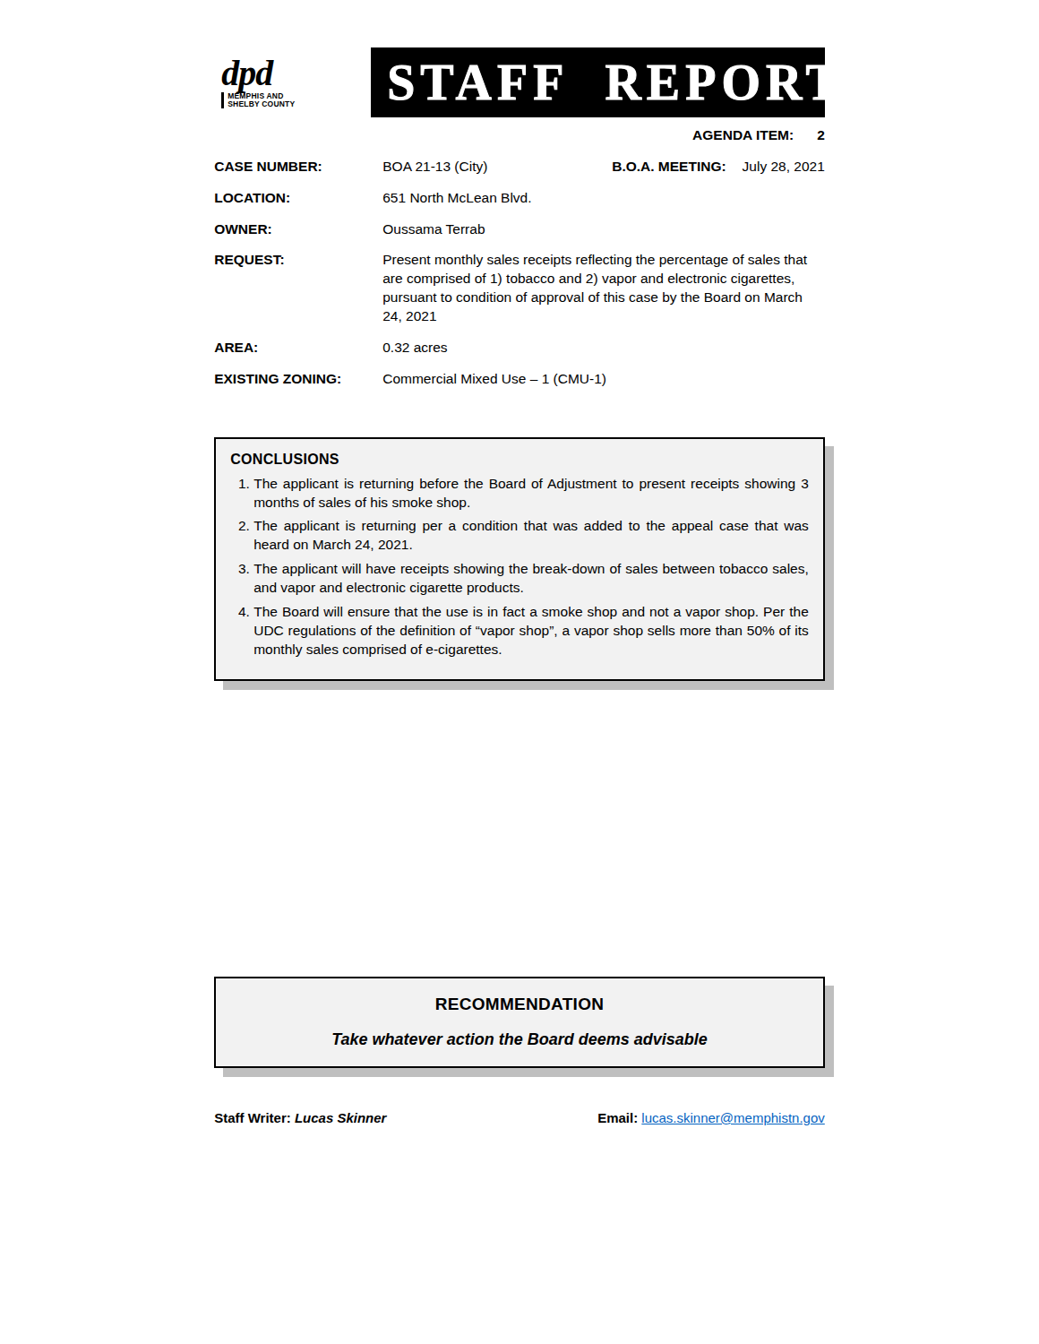dpd
MEMPHIS AND
SHELBY COUNTY
STAFF REPORT
AGENDA ITEM:2
| CASE NUMBER: | BOA 21-13 (City) | B.O.A. MEETING: | July 28, 2021 |
| LOCATION: | 651 North McLean Blvd. |
| OWNER: | Oussama Terrab |
| REQUEST: | Present monthly sales receipts reflecting the percentage of sales that are comprised of 1) tobacco and 2) vapor and electronic cigarettes, pursuant to condition of approval of this case by the Board on March 24, 2021 |
| AREA: | 0.32 acres |
| EXISTING ZONING: | Commercial Mixed Use – 1 (CMU-1) |
CONCLUSIONS
The applicant is returning before the Board of Adjustment to present receipts showing 3 months of sales of his smoke shop.
The applicant is returning per a condition that was added to the appeal case that was heard on March 24, 2021.
The applicant will have receipts showing the break-down of sales between tobacco sales, and vapor and electronic cigarette products.
The Board will ensure that the use is in fact a smoke shop and not a vapor shop. Per the UDC regulations of the definition of “vapor shop”, a vapor shop sells more than 50% of its monthly sales comprised of e-cigarettes.
RECOMMENDATION
Take whatever action the Board deems advisable
Staff Writer: Lucas Skinner
Email: lucas.skinner@memphistn.gov